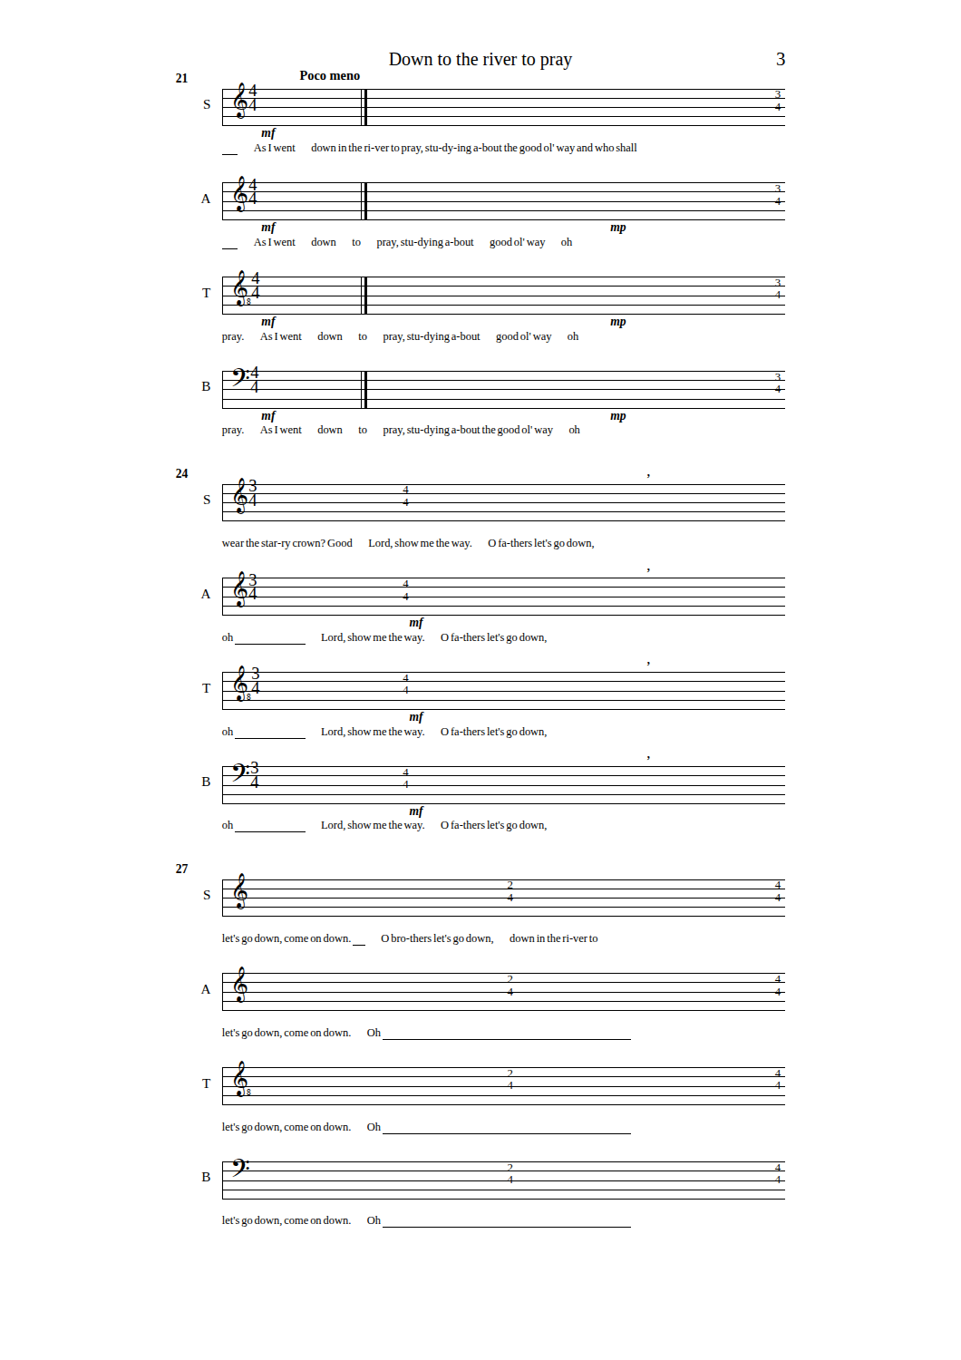Down to the river to pray
3
21
Poco meno
S
𝄞44
34
mf
As Iwent down in the ri‑ver to pray, stu‑dy‑ing a‑bout the good ol'way and who shall
A
𝄞44
34
mf mp
As Iwent down to pray, stu‑dying a‑bout good ol'way oh
T
𝄠44
34
mf mp
pray. As Iwent down to pray, stu‑dying a‑bout good ol'way oh
B
𝄢44
34
mf mp
pray. As Iwent down to pray, stu‑dying a‑bout the good ol'way oh
24
S
𝄞34
44
’
wear the star‑ry crown?Good Lord, show me the way. Ofa‑thers let's go down,
A
𝄞34
44
’
mf
oh Lord, show me the way. Ofa‑thers let's go down,
T
𝄠34
44
’
mf
oh Lord, show me the way. Ofa‑thers let's go down,
B
𝄢34
44
’
mf
oh Lord, show me the way. Ofa‑thers let's go down,
27
S
𝄞
24
44
let's go down, come on down. Obro‑thers let's go down, down in the ri‑ver to
A
𝄞
24
44
let's go down, come on down. Oh
T
𝄠
24
44
let's go down, come on down. Oh
B
𝄢
24
44
let's go down, come on down. Oh